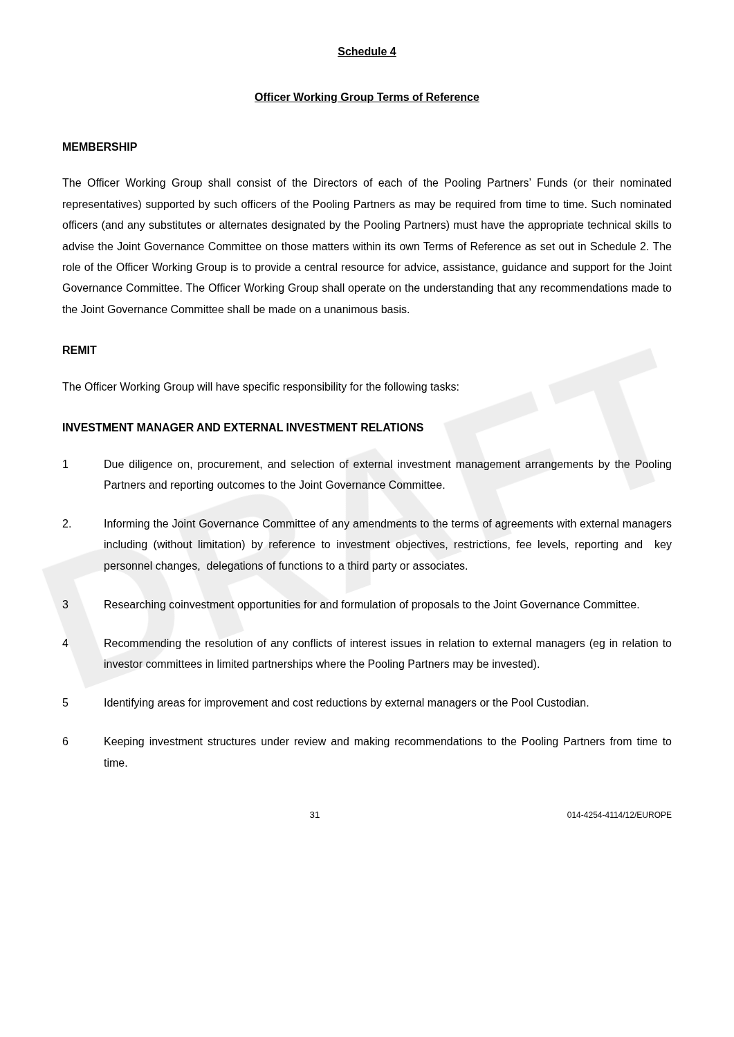DRAFT
Schedule 4
Officer Working Group Terms of Reference
MEMBERSHIP
The Officer Working Group shall consist of the Directors of each of the Pooling Partners’ Funds (or their nominated representatives) supported by such officers of the Pooling Partners as may be required from time to time. Such nominated officers (and any substitutes or alternates designated by the Pooling Partners) must have the appropriate technical skills to advise the Joint Governance Committee on those matters within its own Terms of Reference as set out in Schedule 2. The role of the Officer Working Group is to provide a central resource for advice, assistance, guidance and support for the Joint Governance Committee. The Officer Working Group shall operate on the understanding that any recommendations made to the Joint Governance Committee shall be made on a unanimous basis.
REMIT
The Officer Working Group will have specific responsibility for the following tasks:
INVESTMENT MANAGER AND EXTERNAL INVESTMENT RELATIONS
1 Due diligence on, procurement, and selection of external investment management arrangements by the Pooling Partners and reporting outcomes to the Joint Governance Committee.
2. Informing the Joint Governance Committee of any amendments to the terms of agreements with external managers including (without limitation) by reference to investment objectives, restrictions, fee levels, reporting and key personnel changes, delegations of functions to a third party or associates.
3 Researching coinvestment opportunities for and formulation of proposals to the Joint Governance Committee.
4 Recommending the resolution of any conflicts of interest issues in relation to external managers (eg in relation to investor committees in limited partnerships where the Pooling Partners may be invested).
5 Identifying areas for improvement and cost reductions by external managers or the Pool Custodian.
6 Keeping investment structures under review and making recommendations to the Pooling Partners from time to time.
31 014-4254-4114/12/EUROPE